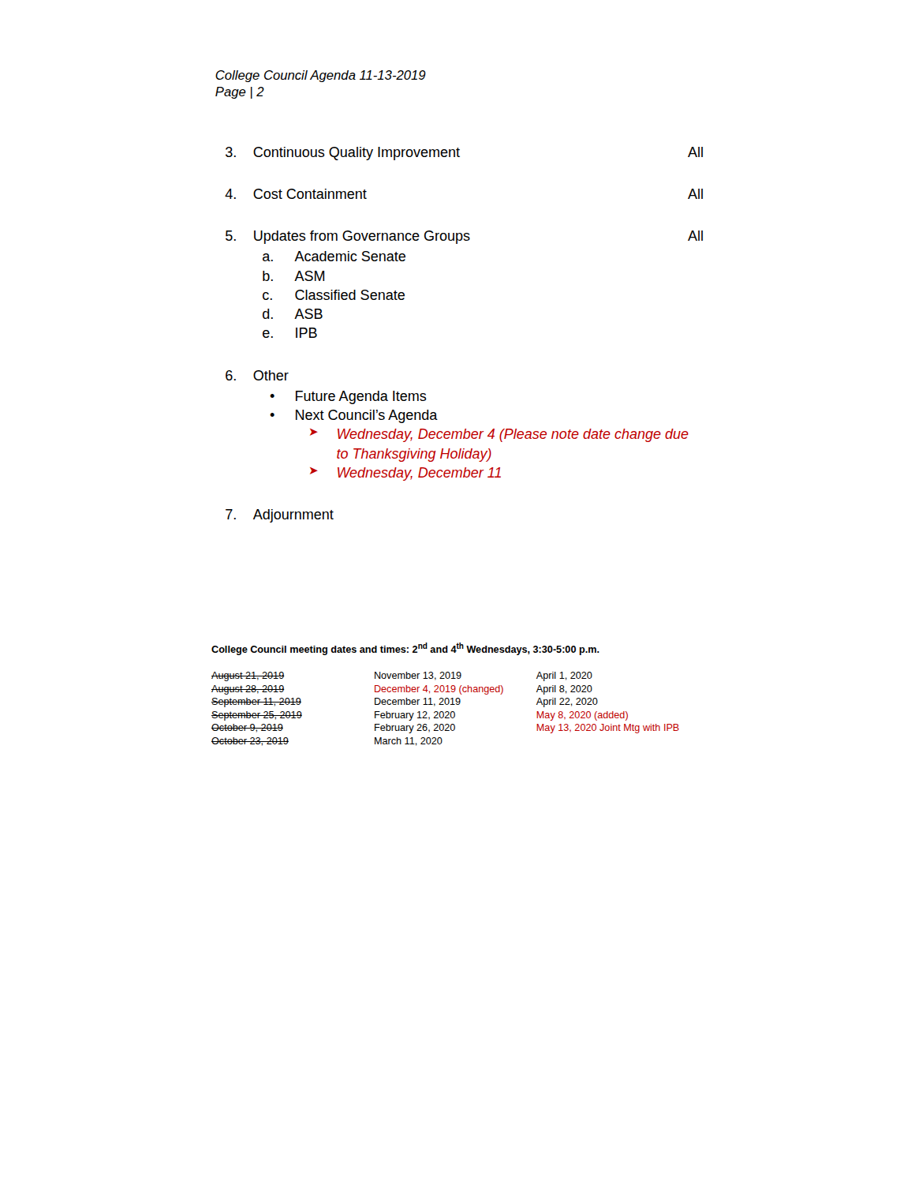College Council Agenda 11-13-2019
Page | 2
3.
Continuous Quality Improvement All
4.
Cost Containment All
5.
Updates from Governance Groups All
a. Academic Senate
b. ASM
c. Classified Senate
d. ASB
e. IPB
6.
Other
Future Agenda Items
Next Council’s Agenda
Wednesday, December 4 (Please note date change due to Thanksgiving Holiday)
Wednesday, December 11
7.
Adjournment
College Council meeting dates and times: 2nd and 4th Wednesdays, 3:30-5:00 p.m.
| August 21, 2019 | November 13, 2019 | April 1, 2020 |
| August 28, 2019 | December 4, 2019 (changed) | April 8, 2020 |
| September 11, 2019 | December 11, 2019 | April 22, 2020 |
| September 25, 2019 | February 12, 2020 | May 8, 2020 (added) |
| October 9, 2019 | February 26, 2020 | May 13, 2020 Joint Mtg with IPB |
| October 23, 2019 | March 11, 2020 | |